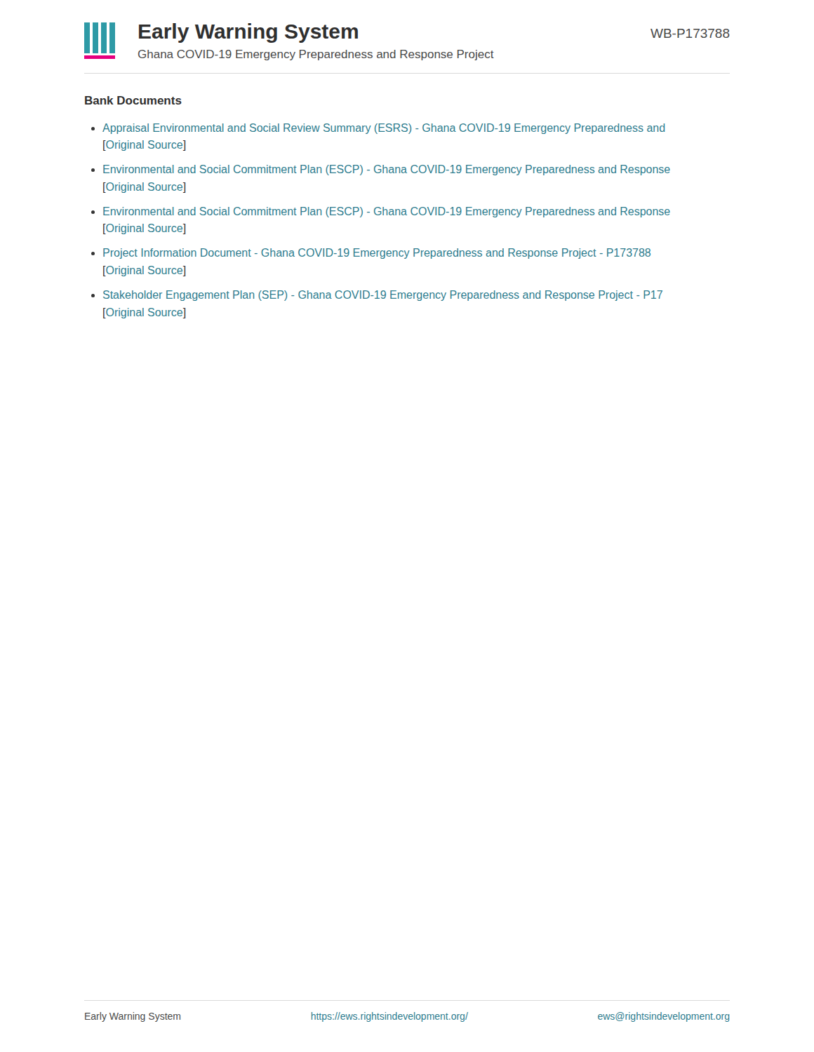Early Warning System
Ghana COVID-19 Emergency Preparedness and Response Project
WB-P173788
Bank Documents
Appraisal Environmental and Social Review Summary (ESRS) - Ghana COVID-19 Emergency Preparedness and [Original Source]
Environmental and Social Commitment Plan (ESCP) - Ghana COVID-19 Emergency Preparedness and Response [Original Source]
Environmental and Social Commitment Plan (ESCP) - Ghana COVID-19 Emergency Preparedness and Response [Original Source]
Project Information Document - Ghana COVID-19 Emergency Preparedness and Response Project - P173788 [Original Source]
Stakeholder Engagement Plan (SEP) - Ghana COVID-19 Emergency Preparedness and Response Project - P17 [Original Source]
Early Warning System
https://ews.rightsindevelopment.org/
ews@rightsindevelopment.org